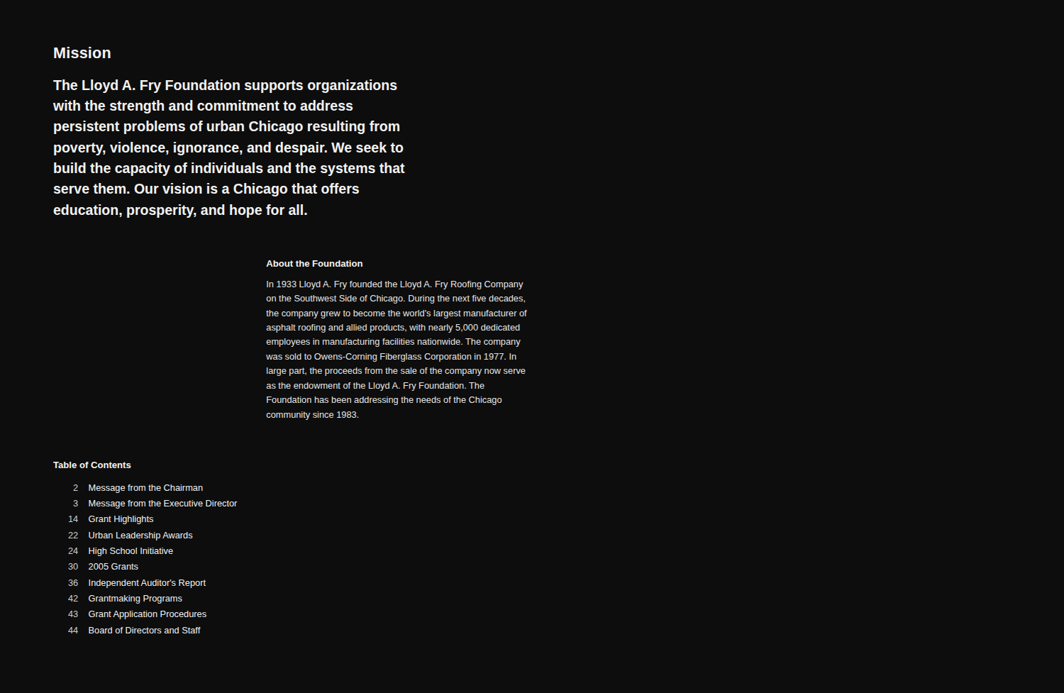Mission
The Lloyd A. Fry Foundation supports organizations with the strength and commitment to address persistent problems of urban Chicago resulting from poverty, violence, ignorance, and despair. We seek to build the capacity of individuals and the systems that serve them. Our vision is a Chicago that offers education, prosperity, and hope for all.
About the Foundation
In 1933 Lloyd A. Fry founded the Lloyd A. Fry Roofing Company on the Southwest Side of Chicago. During the next five decades, the company grew to become the world's largest manufacturer of asphalt roofing and allied products, with nearly 5,000 dedicated employees in manufacturing facilities nationwide. The company was sold to Owens-Corning Fiberglass Corporation in 1977. In large part, the proceeds from the sale of the company now serve as the endowment of the Lloyd A. Fry Foundation. The Foundation has been addressing the needs of the Chicago community since 1983.
Table of Contents
2 Message from the Chairman
3 Message from the Executive Director
14 Grant Highlights
22 Urban Leadership Awards
24 High School Initiative
302005 Grants
36 Independent Auditor's Report
42 Grantmaking Programs
43 Grant Application Procedures
44 Board of Directors and Staff
Photograph